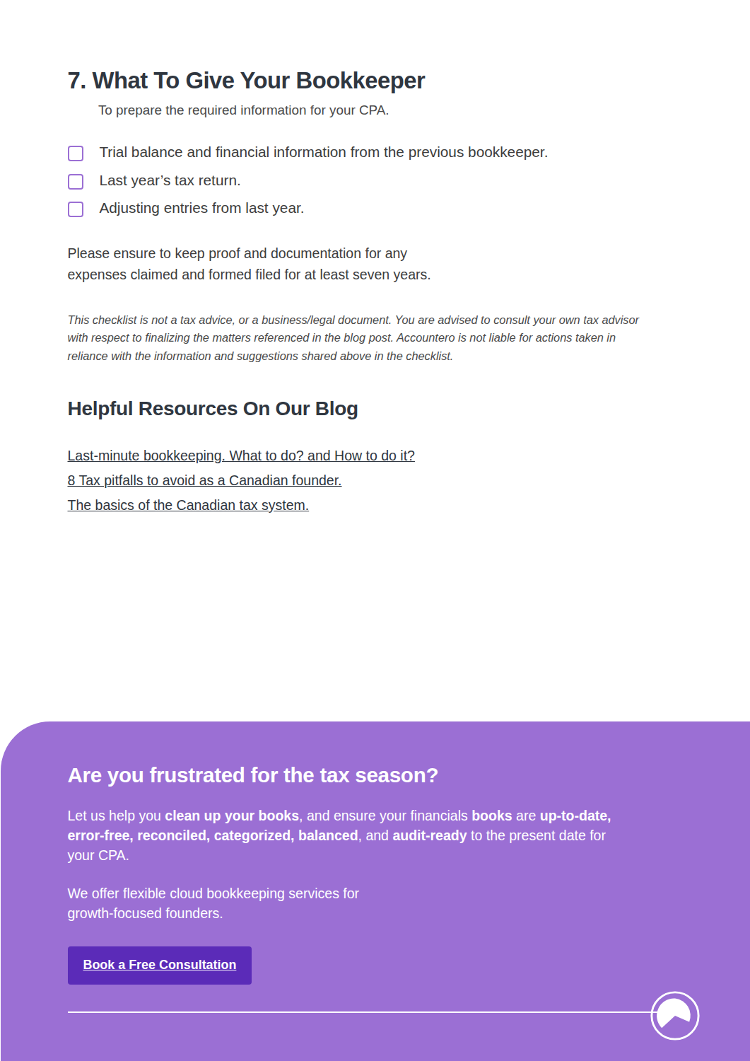7. What To Give Your Bookkeeper
To prepare the required information for your CPA.
Trial balance and financial information from the previous bookkeeper.
Last year’s tax return.
Adjusting entries from last year.
Please ensure to keep proof and documentation for any
expenses claimed and formed filed for at least seven years.
This checklist is not a tax advice, or a business/legal document. You are advised to consult your own tax advisor with respect to finalizing the matters referenced in the blog post. Accountero is not liable for actions taken in reliance with the information and suggestions shared above in the checklist.
Helpful Resources On Our Blog
Last-minute bookkeeping. What to do? and How to do it? 8 Tax pitfalls to avoid as a Canadian founder. The basics of the Canadian tax system.
Are you frustrated for the tax season?
Let us help you clean up your books, and ensure your financials books are up-to-date, error-free, reconciled, categorized, balanced, and audit-ready to the present date for your CPA.
We offer flexible cloud bookkeeping services for
growth-focused founders.
Book a Free Consultation